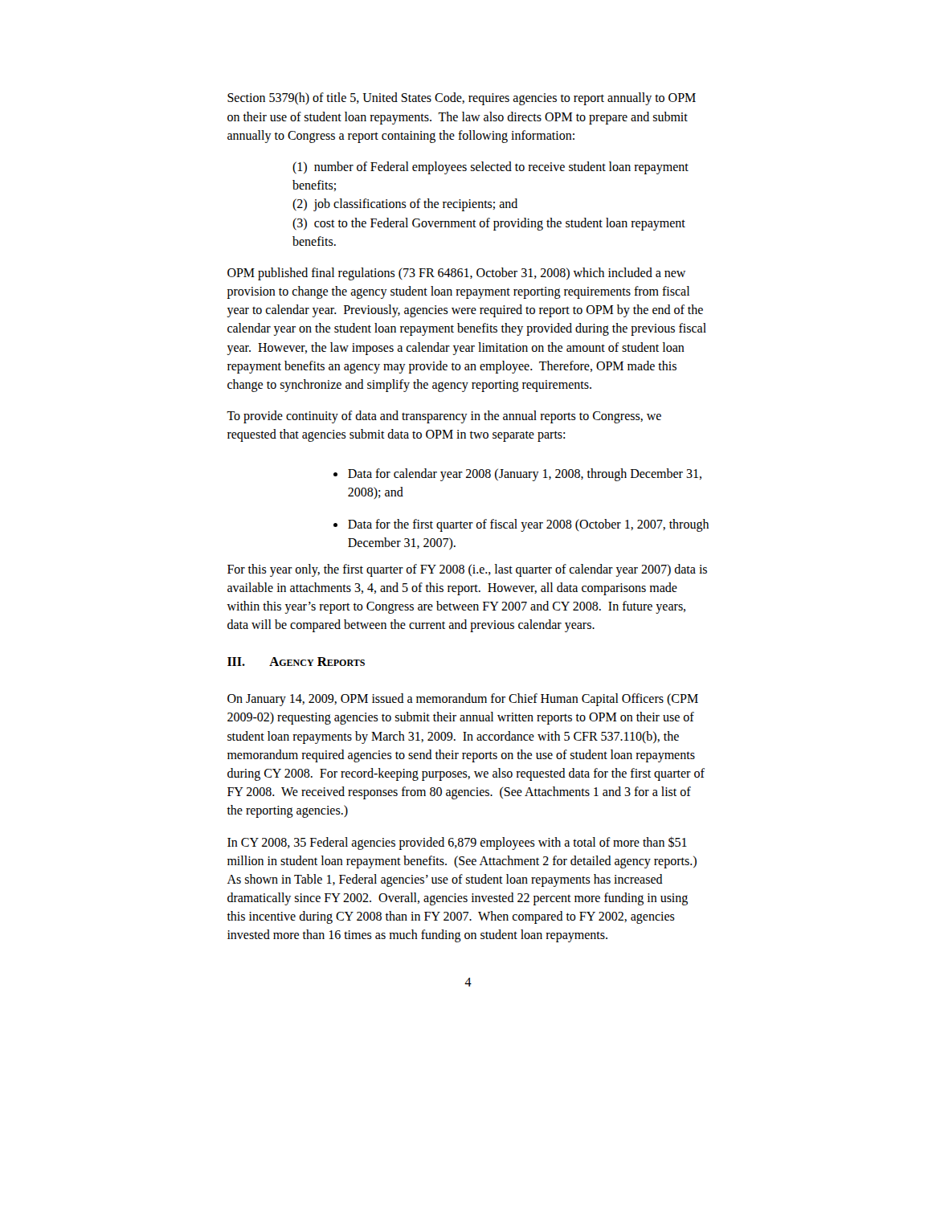Section 5379(h) of title 5, United States Code, requires agencies to report annually to OPM on their use of student loan repayments. The law also directs OPM to prepare and submit annually to Congress a report containing the following information:
(1) number of Federal employees selected to receive student loan repayment benefits;
(2) job classifications of the recipients; and
(3) cost to the Federal Government of providing the student loan repayment benefits.
OPM published final regulations (73 FR 64861, October 31, 2008) which included a new provision to change the agency student loan repayment reporting requirements from fiscal year to calendar year. Previously, agencies were required to report to OPM by the end of the calendar year on the student loan repayment benefits they provided during the previous fiscal year. However, the law imposes a calendar year limitation on the amount of student loan repayment benefits an agency may provide to an employee. Therefore, OPM made this change to synchronize and simplify the agency reporting requirements.
To provide continuity of data and transparency in the annual reports to Congress, we requested that agencies submit data to OPM in two separate parts:
Data for calendar year 2008 (January 1, 2008, through December 31, 2008); and
Data for the first quarter of fiscal year 2008 (October 1, 2007, through December 31, 2007).
For this year only, the first quarter of FY 2008 (i.e., last quarter of calendar year 2007) data is available in attachments 3, 4, and 5 of this report. However, all data comparisons made within this year’s report to Congress are between FY 2007 and CY 2008. In future years, data will be compared between the current and previous calendar years.
III. Agency Reports
On January 14, 2009, OPM issued a memorandum for Chief Human Capital Officers (CPM 2009-02) requesting agencies to submit their annual written reports to OPM on their use of student loan repayments by March 31, 2009. In accordance with 5 CFR 537.110(b), the memorandum required agencies to send their reports on the use of student loan repayments during CY 2008. For record-keeping purposes, we also requested data for the first quarter of FY 2008. We received responses from 80 agencies. (See Attachments 1 and 3 for a list of the reporting agencies.)
In CY 2008, 35 Federal agencies provided 6,879 employees with a total of more than $51 million in student loan repayment benefits. (See Attachment 2 for detailed agency reports.) As shown in Table 1, Federal agencies’ use of student loan repayments has increased dramatically since FY 2002. Overall, agencies invested 22 percent more funding in using this incentive during CY 2008 than in FY 2007. When compared to FY 2002, agencies invested more than 16 times as much funding on student loan repayments.
4